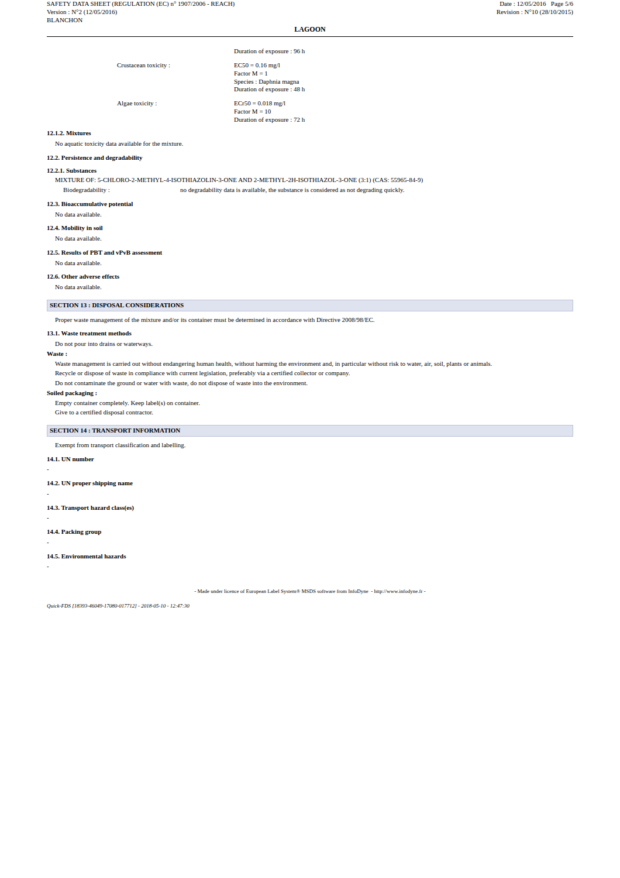| SAFETY DATA SHEET (REGULATION (EC) n° 1907/2006 - REACH) | Date : 12/05/2016 Page 5/6 |
| Version : N°2 (12/05/2016) | Revision : N°10 (28/10/2015) |
| BLANCHON | |
LAGOON
Duration of exposure : 96 h
| Crustacean toxicity : | EC50 = 0.16 mg/l Factor M = 1 Species : Daphnia magna Duration of exposure : 48 h |
| Algae toxicity : | ECr50 = 0.018 mg/l Factor M = 10 Duration of exposure : 72 h |
12.1.2. Mixtures
No aquatic toxicity data available for the mixture.
12.2. Persistence and degradability
12.2.1. Substances
MIXTURE OF: 5-CHLORO-2-METHYL-4-ISOTHIAZOLIN-3-ONE AND 2-METHYL-2H-ISOTHIAZOL-3-ONE (3:1) (CAS: 55965-84-9)
Biodegradability :
no degradability data is available, the substance is considered as not degrading quickly.
12.3. Bioaccumulative potential
No data available.
12.4. Mobility in soil
No data available.
12.5. Results of PBT and vPvB assessment
No data available.
12.6. Other adverse effects
No data available.
SECTION 13 : DISPOSAL CONSIDERATIONS
Proper waste management of the mixture and/or its container must be determined in accordance with Directive 2008/98/EC.
13.1. Waste treatment methods
Do not pour into drains or waterways.
Waste :
Waste management is carried out without endangering human health, without harming the environment and, in particular without risk to water, air, soil, plants or animals.
Recycle or dispose of waste in compliance with current legislation, preferably via a certified collector or company.
Do not contaminate the ground or water with waste, do not dispose of waste into the environment.
Soiled packaging :
Empty container completely. Keep label(s) on container.
Give to a certified disposal contractor.
SECTION 14 : TRANSPORT INFORMATION
Exempt from transport classification and labelling.
14.1. UN number
-
14.2. UN proper shipping name
-
14.3. Transport hazard class(es)
-
14.4. Packing group
-
14.5. Environmental hazards
-
- Made under licence of European Label System® MSDS software from InfoDyne - http://www.infodyne.fr -
Quick-FDS [18393-46049-17080-017712] - 2018-05-10 - 12:47:30